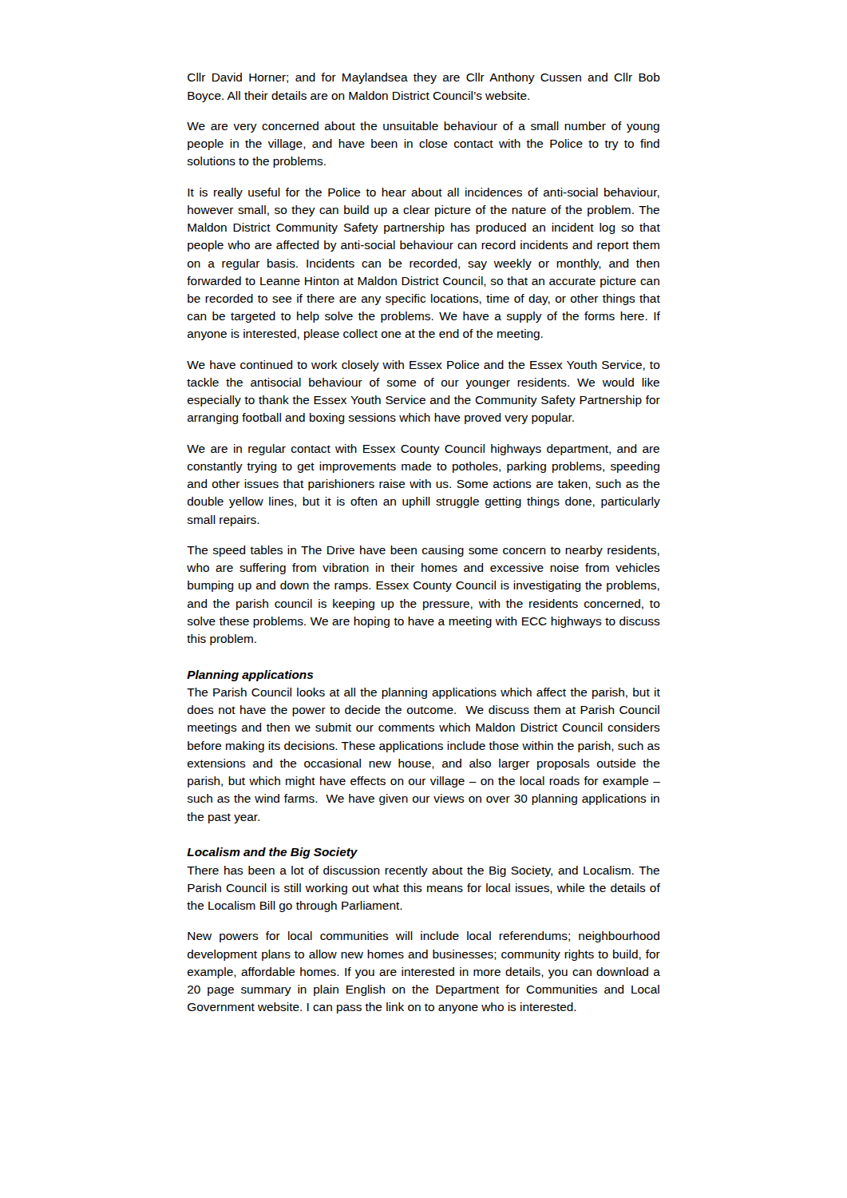Cllr David Horner; and for Maylandsea they are Cllr Anthony Cussen and Cllr Bob Boyce. All their details are on Maldon District Council’s website.
We are very concerned about the unsuitable behaviour of a small number of young people in the village, and have been in close contact with the Police to try to find solutions to the problems.
It is really useful for the Police to hear about all incidences of anti-social behaviour, however small, so they can build up a clear picture of the nature of the problem. The Maldon District Community Safety partnership has produced an incident log so that people who are affected by anti-social behaviour can record incidents and report them on a regular basis. Incidents can be recorded, say weekly or monthly, and then forwarded to Leanne Hinton at Maldon District Council, so that an accurate picture can be recorded to see if there are any specific locations, time of day, or other things that can be targeted to help solve the problems. We have a supply of the forms here. If anyone is interested, please collect one at the end of the meeting.
We have continued to work closely with Essex Police and the Essex Youth Service, to tackle the antisocial behaviour of some of our younger residents. We would like especially to thank the Essex Youth Service and the Community Safety Partnership for arranging football and boxing sessions which have proved very popular.
We are in regular contact with Essex County Council highways department, and are constantly trying to get improvements made to potholes, parking problems, speeding and other issues that parishioners raise with us. Some actions are taken, such as the double yellow lines, but it is often an uphill struggle getting things done, particularly small repairs.
The speed tables in The Drive have been causing some concern to nearby residents, who are suffering from vibration in their homes and excessive noise from vehicles bumping up and down the ramps. Essex County Council is investigating the problems, and the parish council is keeping up the pressure, with the residents concerned, to solve these problems. We are hoping to have a meeting with ECC highways to discuss this problem.
Planning applications
The Parish Council looks at all the planning applications which affect the parish, but it does not have the power to decide the outcome. We discuss them at Parish Council meetings and then we submit our comments which Maldon District Council considers before making its decisions. These applications include those within the parish, such as extensions and the occasional new house, and also larger proposals outside the parish, but which might have effects on our village – on the local roads for example – such as the wind farms. We have given our views on over 30 planning applications in the past year.
Localism and the Big Society
There has been a lot of discussion recently about the Big Society, and Localism. The Parish Council is still working out what this means for local issues, while the details of the Localism Bill go through Parliament.
New powers for local communities will include local referendums; neighbourhood development plans to allow new homes and businesses; community rights to build, for example, affordable homes. If you are interested in more details, you can download a 20 page summary in plain English on the Department for Communities and Local Government website. I can pass the link on to anyone who is interested.